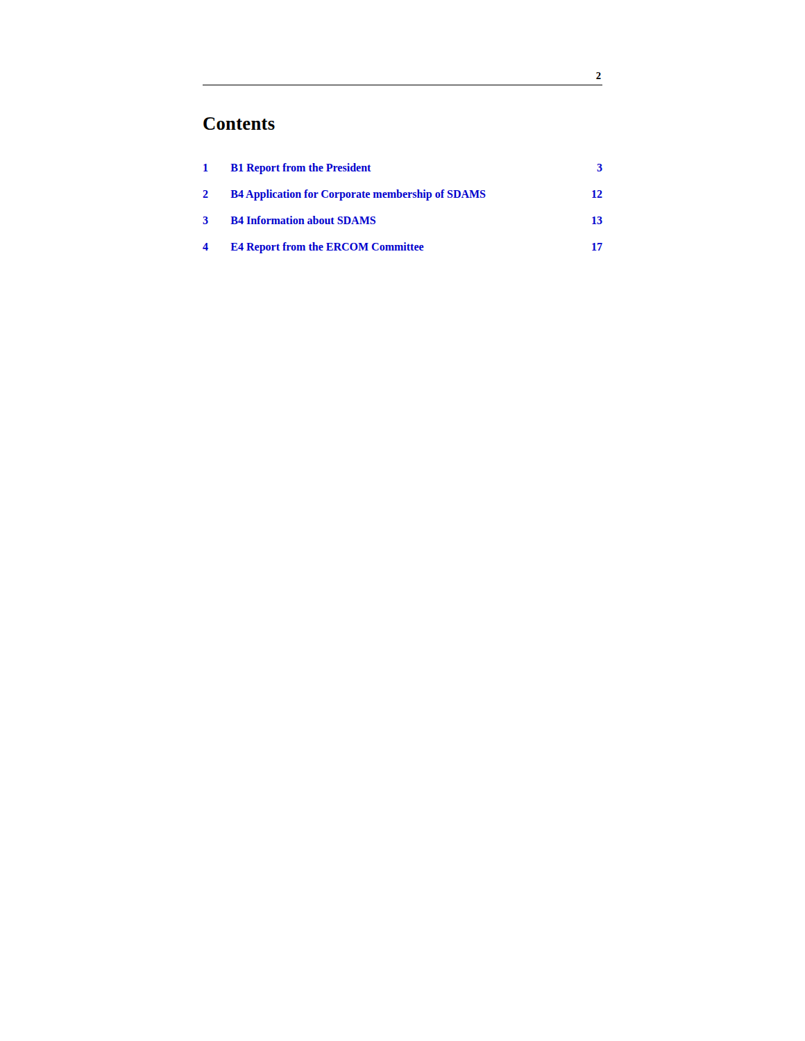2
Contents
| 1 | B1 Report from the President | 3 |
| 2 | B4 Application for Corporate membership of SDAMS | 12 |
| 3 | B4 Information about SDAMS | 13 |
| 4 | E4 Report from the ERCOM Committee | 17 |